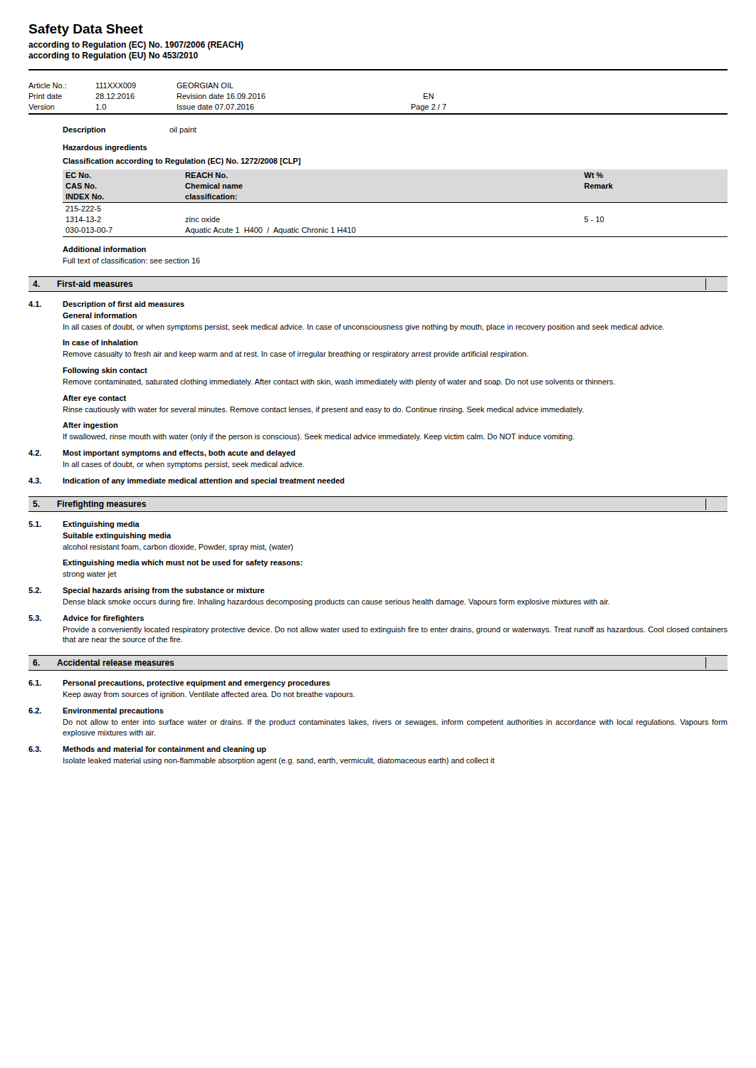Safety Data Sheet
according to Regulation (EC) No. 1907/2006 (REACH)
according to Regulation (EU) No 453/2010
| Article No.: | 111XXX009 | GEORGIAN OIL | | |
| Print date | 28.12.2016 | Revision date 16.09.2016 | EN | |
| Version | 1.0 | Issue date 07.07.2016 | Page 2 / 7 | |
Description oil paint
Hazardous ingredients
Classification according to Regulation (EC) No. 1272/2008 [CLP]
| EC No. CAS No. INDEX No. | REACH No. Chemical name classification: | Wt % Remark |
| --- | --- | --- |
| 215-222-5 1314-13-2 030-013-00-7 | zinc oxide Aquatic Acute 1 H400 / Aquatic Chronic 1 H410 | 5 - 10 |
Additional information
Full text of classification: see section 16
4. First-aid measures
4.1.
Description of first aid measures
General information
In all cases of doubt, or when symptoms persist, seek medical advice. In case of unconsciousness give nothing by mouth, place in recovery position and seek medical advice.
In case of inhalation
Remove casualty to fresh air and keep warm and at rest. In case of irregular breathing or respiratory arrest provide artificial respiration.
Following skin contact
Remove contaminated, saturated clothing immediately. After contact with skin, wash immediately with plenty of water and soap. Do not use solvents or thinners.
After eye contact
Rinse cautiously with water for several minutes. Remove contact lenses, if present and easy to do. Continue rinsing. Seek medical advice immediately.
After ingestion
If swallowed, rinse mouth with water (only if the person is conscious). Seek medical advice immediately. Keep victim calm. Do NOT induce vomiting.
4.2.
Most important symptoms and effects, both acute and delayed
In all cases of doubt, or when symptoms persist, seek medical advice.
4.3.
Indication of any immediate medical attention and special treatment needed
5. Firefighting measures
5.1.
Extinguishing media
Suitable extinguishing media
alcohol resistant foam, carbon dioxide, Powder, spray mist, (water)
Extinguishing media which must not be used for safety reasons:
strong water jet
5.2.
Special hazards arising from the substance or mixture
Dense black smoke occurs during fire. Inhaling hazardous decomposing products can cause serious health damage. Vapours form explosive mixtures with air.
5.3.
Advice for firefighters
Provide a conveniently located respiratory protective device. Do not allow water used to extinguish fire to enter drains, ground or waterways. Treat runoff as hazardous. Cool closed containers that are near the source of the fire.
6. Accidental release measures
6.1.
Personal precautions, protective equipment and emergency procedures
Keep away from sources of ignition. Ventilate affected area. Do not breathe vapours.
6.2.
Environmental precautions
Do not allow to enter into surface water or drains. If the product contaminates lakes, rivers or sewages, inform competent authorities in accordance with local regulations. Vapours form explosive mixtures with air.
6.3.
Methods and material for containment and cleaning up
Isolate leaked material using non-flammable absorption agent (e.g. sand, earth, vermiculit, diatomaceous earth) and collect it